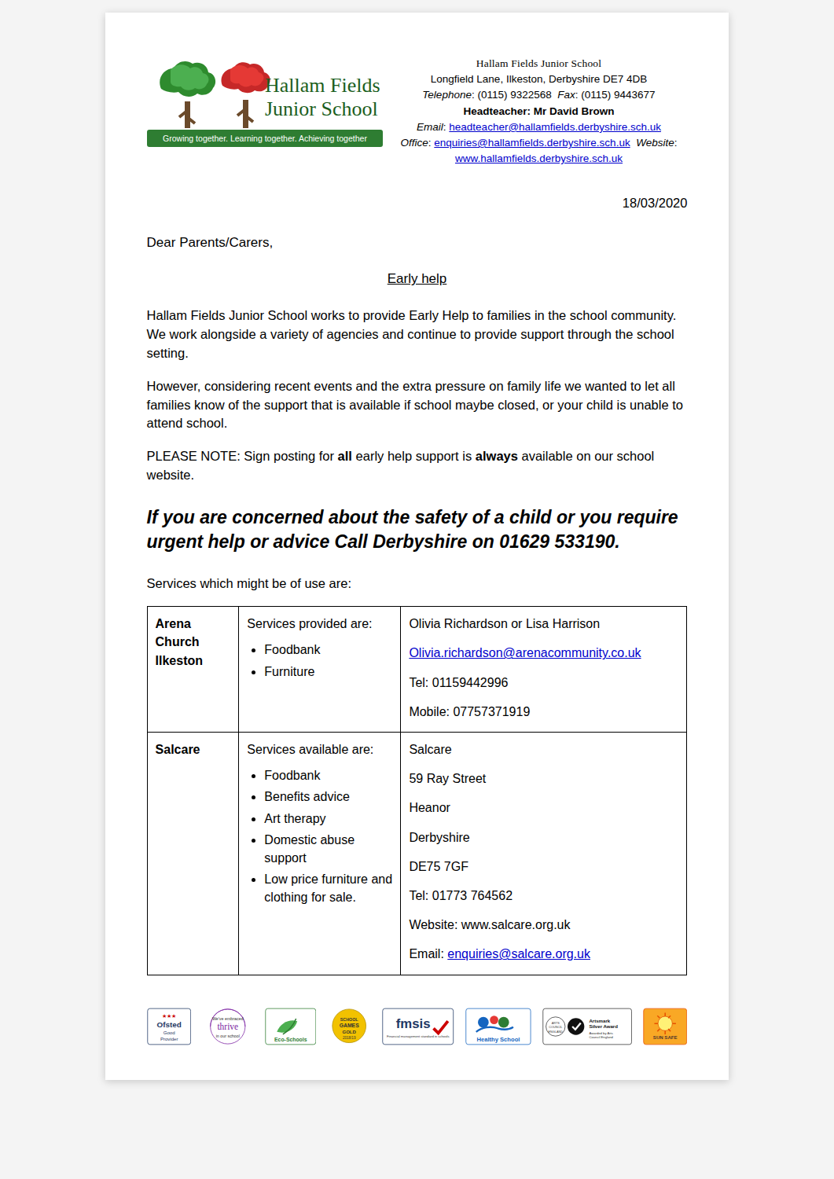Hallam Fields Junior School Growing together. Learning together. Achieving together
Hallam Fields Junior School
Longfield Lane, Ilkeston, Derbyshire DE7 4DB
Telephone: (0115) 9322568 Fax: (0115) 9443677
Headteacher: Mr David Brown
Email: headteacher@hallamfields.derbyshire.sch.uk
Office: enquiries@hallamfields.derbyshire.sch.uk Website: www.hallamfields.derbyshire.sch.uk
18/03/2020
Dear Parents/Carers,
Early help
Hallam Fields Junior School works to provide Early Help to families in the school community. We work alongside a variety of agencies and continue to provide support through the school setting.
However, considering recent events and the extra pressure on family life we wanted to let all families know of the support that is available if school maybe closed, or your child is unable to attend school.
PLEASE NOTE: Sign posting for all early help support is always available on our school website.
If you are concerned about the safety of a child or you require urgent help or advice Call Derbyshire on 01629 533190.
Services which might be of use are:
| Arena Church Ilkeston | Services provided are: Foodbank Furniture | Olivia Richardson or Lisa Harrison Olivia.richardson@arenacommunity.co.uk Tel: 01159442996 Mobile: 07757371919 |
| Salcare | Services available are: Foodbank Benefits advice Art therapy Domestic abuse support Low price furniture and clothing for sale. | Salcare 59 Ray Street Heanor Derbyshire DE75 7GF Tel: 01773 764562 Website: www.salcare.org.uk Email: enquiries@salcare.org.uk |
★★★ Ofsted Good Provider We've embraced thrive in our school Eco-Schools SCHOOL GAMES GOLD 2018/19 fmsis Financial management standard in schools Healthy School ARTS COUNCIL ENGLAND Artsmark Silver Award Awarded by Arts Council England SUN SAFE